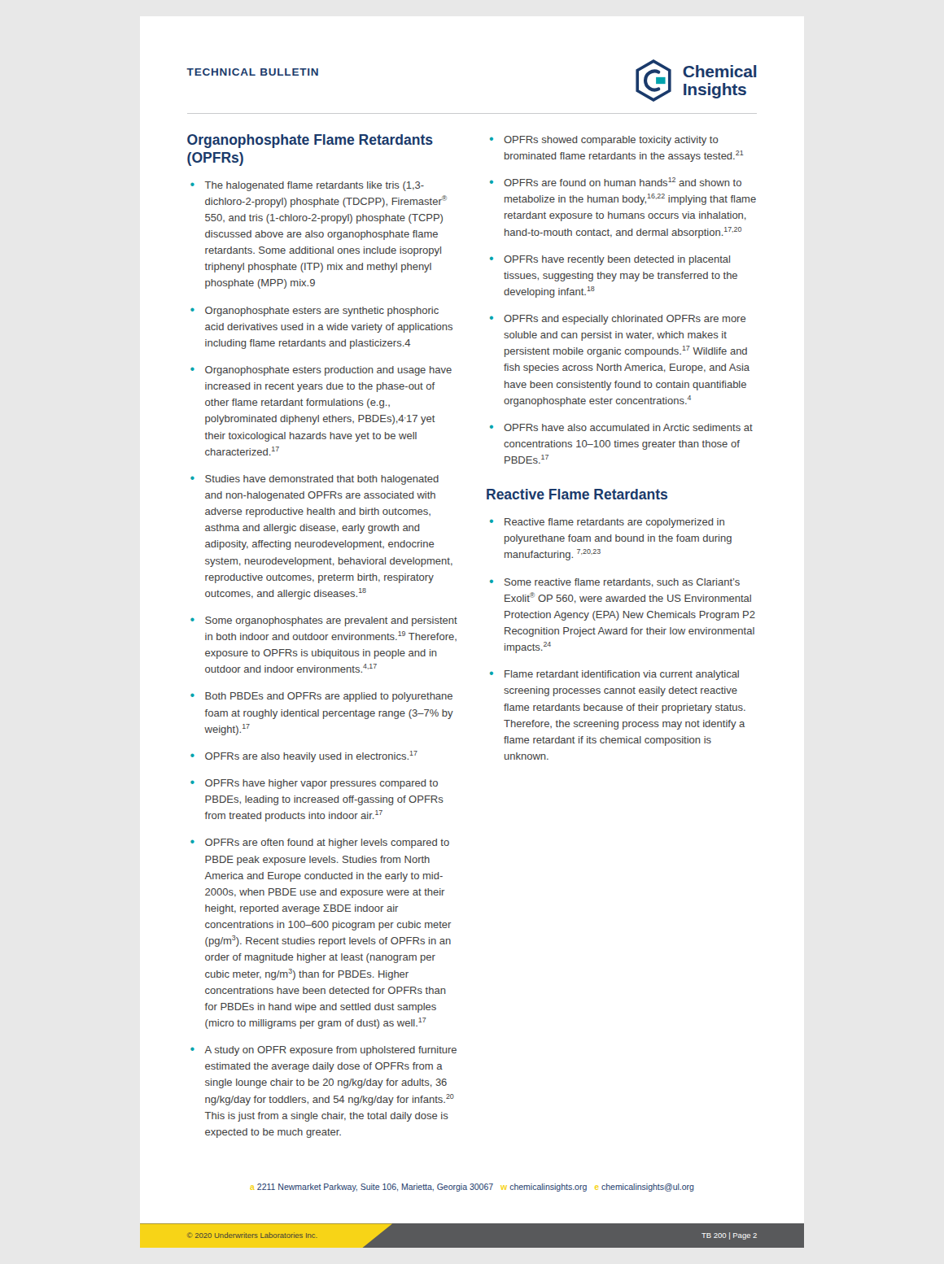TECHNICAL BULLETIN
Chemical
Insights
Organophosphate Flame Retardants (OPFRs)
The halogenated flame retardants like tris (1,3-dichloro-2-propyl) phosphate (TDCPP), Firemaster® 550, and tris (1-chloro-2-propyl) phosphate (TCPP) discussed above are also organophosphate flame retardants. Some additional ones include isopropyl triphenyl phosphate (ITP) mix and methyl phenyl phosphate (MPP) mix.9
Organophosphate esters are synthetic phosphoric acid derivatives used in a wide variety of applications including flame retardants and plasticizers.4
Organophosphate esters production and usage have increased in recent years due to the phase-out of other flame retardant formulations (e.g., polybrominated diphenyl ethers, PBDEs),4,17 yet their toxicological hazards have yet to be well characterized.17
Studies have demonstrated that both halogenated and non-halogenated OPFRs are associated with adverse reproductive health and birth outcomes, asthma and allergic disease, early growth and adiposity, affecting neurodevelopment, endocrine system, neurodevelopment, behavioral development, reproductive outcomes, preterm birth, respiratory outcomes, and allergic diseases.18
Some organophosphates are prevalent and persistent in both indoor and outdoor environments.19 Therefore, exposure to OPFRs is ubiquitous in people and in outdoor and indoor environments.4,17
Both PBDEs and OPFRs are applied to polyurethane foam at roughly identical percentage range (3–7% by weight).17
OPFRs are also heavily used in electronics.17
OPFRs have higher vapor pressures compared to PBDEs, leading to increased off-gassing of OPFRs from treated products into indoor air.17
OPFRs are often found at higher levels compared to PBDE peak exposure levels. Studies from North America and Europe conducted in the early to mid-2000s, when PBDE use and exposure were at their height, reported average ΣBDE indoor air concentrations in 100–600 picogram per cubic meter (pg/m3). Recent studies report levels of OPFRs in an order of magnitude higher at least (nanogram per cubic meter, ng/m3) than for PBDEs. Higher concentrations have been detected for OPFRs than for PBDEs in hand wipe and settled dust samples (micro to milligrams per gram of dust) as well.17
A study on OPFR exposure from upholstered furniture estimated the average daily dose of OPFRs from a single lounge chair to be 20 ng/kg/day for adults, 36 ng/kg/day for toddlers, and 54 ng/kg/day for infants.20 This is just from a single chair, the total daily dose is expected to be much greater.
OPFRs showed comparable toxicity activity to brominated flame retardants in the assays tested.21
OPFRs are found on human hands12 and shown to metabolize in the human body,16,22 implying that flame retardant exposure to humans occurs via inhalation, hand-to-mouth contact, and dermal absorption.17,20
OPFRs have recently been detected in placental tissues, suggesting they may be transferred to the developing infant.18
OPFRs and especially chlorinated OPFRs are more soluble and can persist in water, which makes it persistent mobile organic compounds.17 Wildlife and fish species across North America, Europe, and Asia have been consistently found to contain quantifiable organophosphate ester concentrations.4
OPFRs have also accumulated in Arctic sediments at concentrations 10–100 times greater than those of PBDEs.17
Reactive Flame Retardants
Reactive flame retardants are copolymerized in polyurethane foam and bound in the foam during manufacturing. 7,20,23
Some reactive flame retardants, such as Clariant’s Exolit® OP 560, were awarded the US Environmental Protection Agency (EPA) New Chemicals Program P2 Recognition Project Award for their low environmental impacts.24
Flame retardant identification via current analytical screening processes cannot easily detect reactive flame retardants because of their proprietary status. Therefore, the screening process may not identify a flame retardant if its chemical composition is unknown.
a 2211 Newmarket Parkway, Suite 106, Marietta, Georgia 30067 w chemicalinsights.org e chemicalinsights@ul.org
© 2020 Underwriters Laboratories Inc.
TB 200 | Page 2